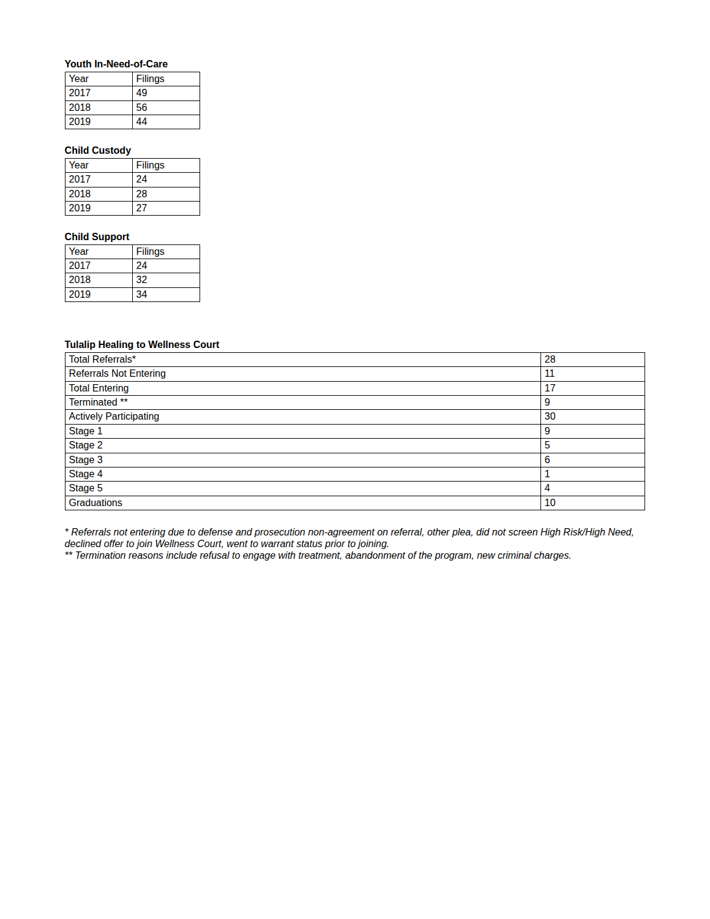Youth In-Need-of-Care
| Year | Filings |
| 2017 | 49 |
| 2018 | 56 |
| 2019 | 44 |
Child Custody
| Year | Filings |
| 2017 | 24 |
| 2018 | 28 |
| 2019 | 27 |
Child Support
| Year | Filings |
| 2017 | 24 |
| 2018 | 32 |
| 2019 | 34 |
Tulalip Healing to Wellness Court
| Total Referrals* | 28 |
| Referrals Not Entering | 11 |
| Total Entering | 17 |
| Terminated ** | 9 |
| Actively Participating | 30 |
| Stage 1 | 9 |
| Stage 2 | 5 |
| Stage 3 | 6 |
| Stage 4 | 1 |
| Stage 5 | 4 |
| Graduations | 10 |
* Referrals not entering due to defense and prosecution non-agreement on referral, other plea, did not screen High Risk/High Need, declined offer to join Wellness Court, went to warrant status prior to joining.
** Termination reasons include refusal to engage with treatment, abandonment of the program, new criminal charges.